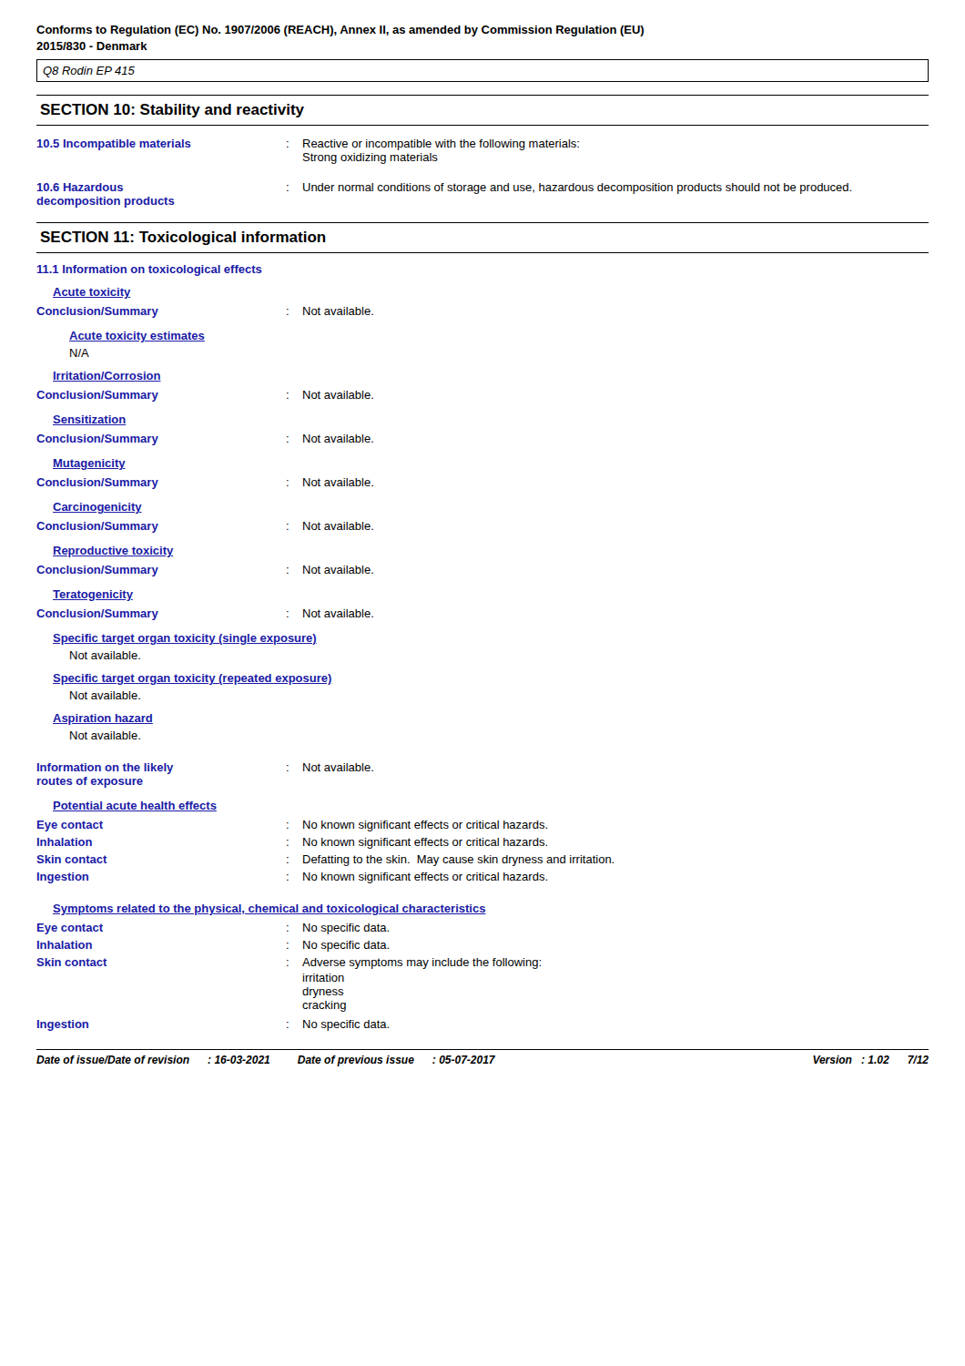Conforms to Regulation (EC) No. 1907/2006 (REACH), Annex II, as amended by Commission Regulation (EU)
2015/830 - Denmark
Q8 Rodin EP 415
SECTION 10: Stability and reactivity
| 10.5 Incompatible materials | : | Reactive or incompatible with the following materials: Strong oxidizing materials |
| 10.6 Hazardous decomposition products | : | Under normal conditions of storage and use, hazardous decomposition products should not be produced. |
SECTION 11: Toxicological information
11.1 Information on toxicological effects
Acute toxicity
| Conclusion/Summary | : | Not available. |
Acute toxicity estimates
N/A
Irritation/Corrosion
| Conclusion/Summary | : | Not available. |
Sensitization
| Conclusion/Summary | : | Not available. |
Mutagenicity
| Conclusion/Summary | : | Not available. |
Carcinogenicity
| Conclusion/Summary | : | Not available. |
Reproductive toxicity
| Conclusion/Summary | : | Not available. |
Teratogenicity
| Conclusion/Summary | : | Not available. |
Specific target organ toxicity (single exposure)
Not available.
Specific target organ toxicity (repeated exposure)
Not available.
Aspiration hazard
Not available.
| Information on the likely routes of exposure | : | Not available. |
Potential acute health effects
| Eye contact | : | No known significant effects or critical hazards. |
| Inhalation | : | No known significant effects or critical hazards. |
| Skin contact | : | Defatting to the skin. May cause skin dryness and irritation. |
| Ingestion | : | No known significant effects or critical hazards. |
Symptoms related to the physical, chemical and toxicological characteristics
| Eye contact | : | No specific data. |
| Inhalation | : | No specific data. |
| Skin contact | : | Adverse symptoms may include the following: irritation dryness cracking |
| Ingestion | : | No specific data. |
Date of issue/Date of revision : 16-03-2021 Date of previous issue : 05-07-2017 Version : 1.02 7/12